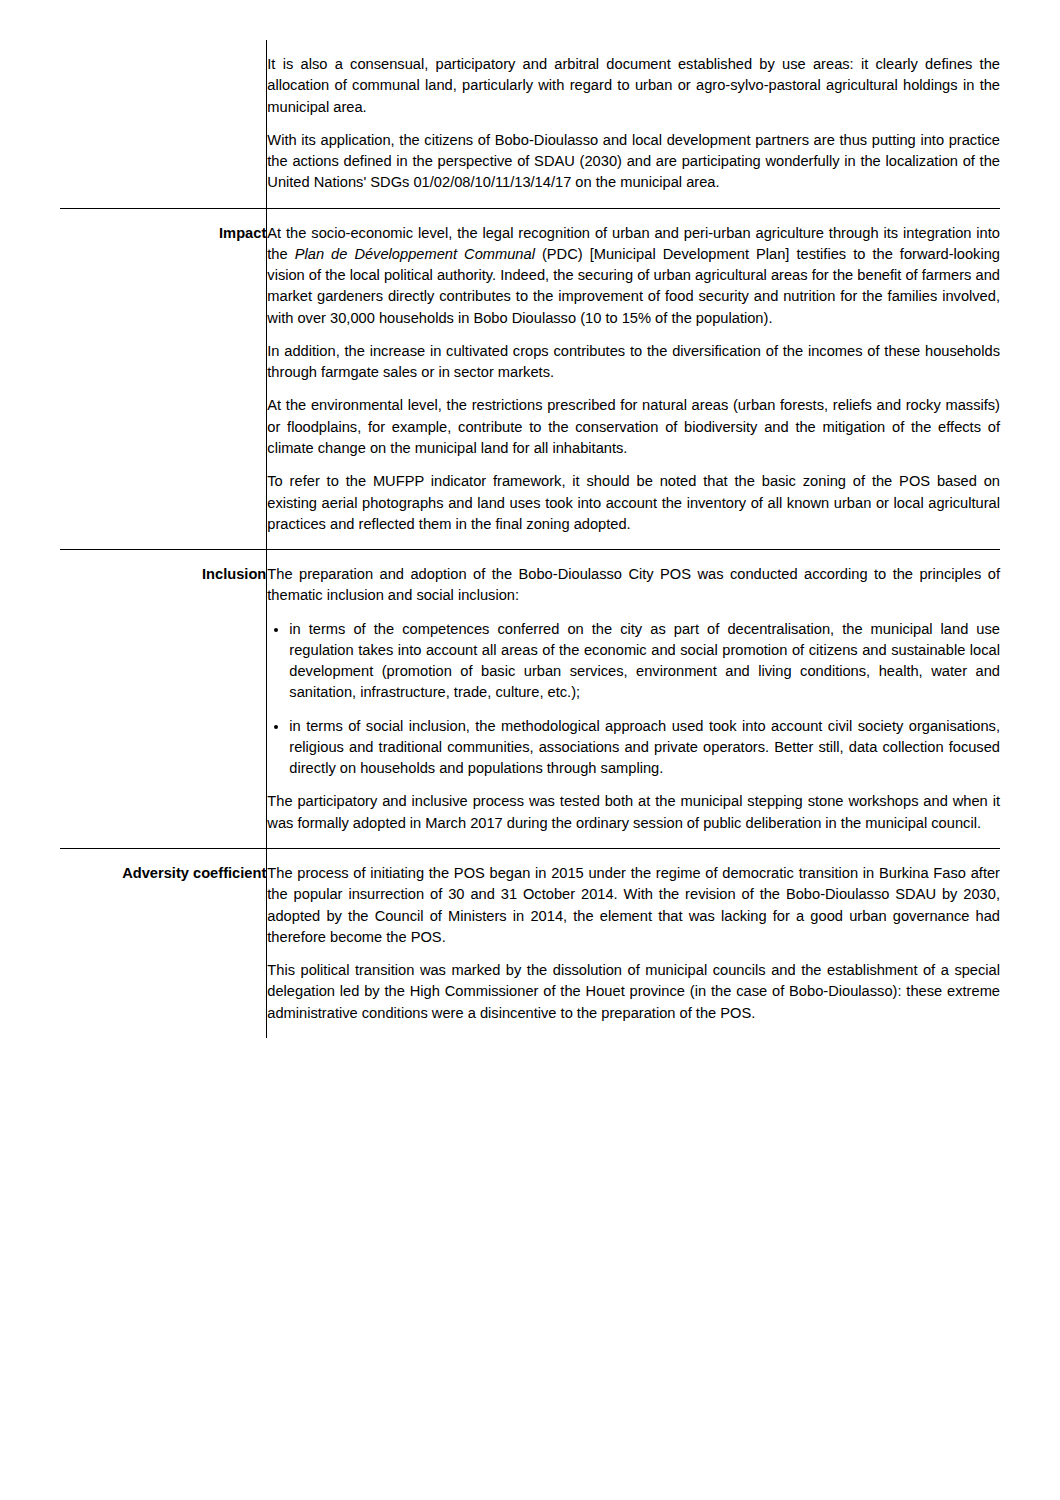| | It is also a consensual, participatory and arbitral document established by use areas: it clearly defines the allocation of communal land, particularly with regard to urban or agro-sylvo-pastoral agricultural holdings in the municipal area. With its application, the citizens of Bobo-Dioulasso and local development partners are thus putting into practice the actions defined in the perspective of SDAU (2030) and are participating wonderfully in the localization of the United Nations' SDGs 01/02/08/10/11/13/14/17 on the municipal area. |
| Impact | At the socio-economic level, the legal recognition of urban and peri-urban agriculture through its integration into the Plan de Développement Communal (PDC) [Municipal Development Plan] testifies to the forward-looking vision of the local political authority. Indeed, the securing of urban agricultural areas for the benefit of farmers and market gardeners directly contributes to the improvement of food security and nutrition for the families involved, with over 30,000 households in Bobo Dioulasso (10 to 15% of the population). In addition, the increase in cultivated crops contributes to the diversification of the incomes of these households through farmgate sales or in sector markets. At the environmental level, the restrictions prescribed for natural areas (urban forests, reliefs and rocky massifs) or floodplains, for example, contribute to the conservation of biodiversity and the mitigation of the effects of climate change on the municipal land for all inhabitants. To refer to the MUFPP indicator framework, it should be noted that the basic zoning of the POS based on existing aerial photographs and land uses took into account the inventory of all known urban or local agricultural practices and reflected them in the final zoning adopted. |
| Inclusion | The preparation and adoption of the Bobo-Dioulasso City POS was conducted according to the principles of thematic inclusion and social inclusion: in terms of the competences conferred on the city as part of decentralisation, the municipal land use regulation takes into account all areas of the economic and social promotion of citizens and sustainable local development (promotion of basic urban services, environment and living conditions, health, water and sanitation, infrastructure, trade, culture, etc.); in terms of social inclusion, the methodological approach used took into account civil society organisations, religious and traditional communities, associations and private operators. Better still, data collection focused directly on households and populations through sampling. The participatory and inclusive process was tested both at the municipal stepping stone workshops and when it was formally adopted in March 2017 during the ordinary session of public deliberation in the municipal council. |
| Adversity coefficient | The process of initiating the POS began in 2015 under the regime of democratic transition in Burkina Faso after the popular insurrection of 30 and 31 October 2014. With the revision of the Bobo-Dioulasso SDAU by 2030, adopted by the Council of Ministers in 2014, the element that was lacking for a good urban governance had therefore become the POS. This political transition was marked by the dissolution of municipal councils and the establishment of a special delegation led by the High Commissioner of the Houet province (in the case of Bobo-Dioulasso): these extreme administrative conditions were a disincentive to the preparation of the POS. |